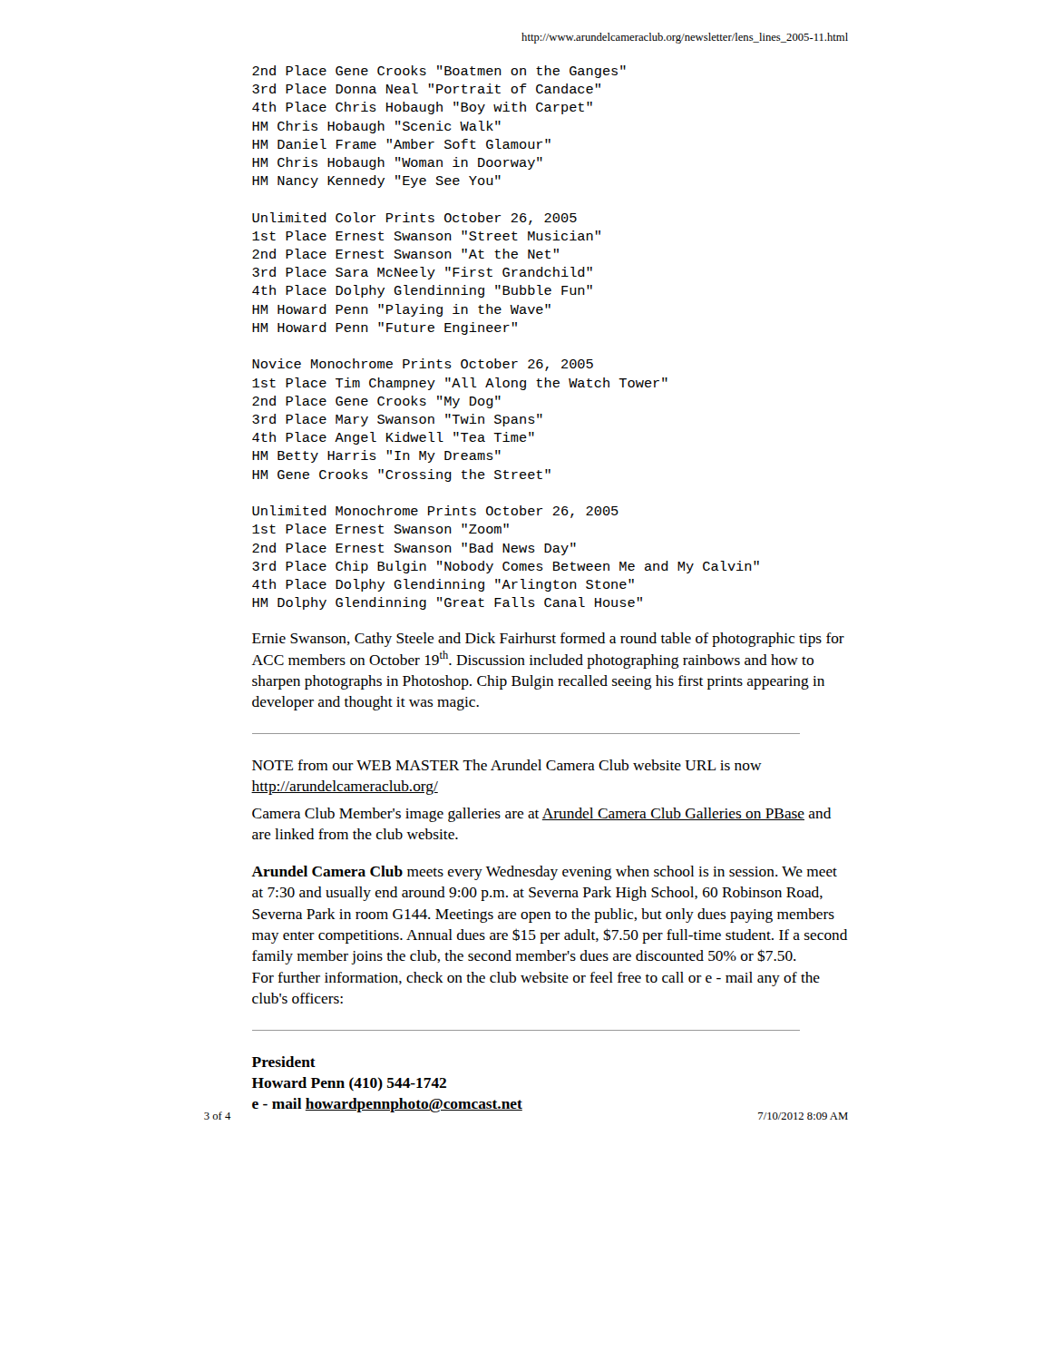http://www.arundelcameraclub.org/newsletter/lens_lines_2005-11.html
2nd Place Gene Crooks "Boatmen on the Ganges"
3rd Place Donna Neal "Portrait of Candace"
4th Place Chris Hobaugh "Boy with Carpet"
HM Chris Hobaugh "Scenic Walk"
HM Daniel Frame "Amber Soft Glamour"
HM Chris Hobaugh "Woman in Doorway"
HM Nancy Kennedy "Eye See You"

Unlimited Color Prints October 26, 2005
1st Place Ernest Swanson "Street Musician"
2nd Place Ernest Swanson "At the Net"
3rd Place Sara McNeely "First Grandchild"
4th Place Dolphy Glendinning "Bubble Fun"
HM Howard Penn "Playing in the Wave"
HM Howard Penn "Future Engineer"

Novice Monochrome Prints October 26, 2005
1st Place Tim Champney "All Along the Watch Tower"
2nd Place Gene Crooks "My Dog"
3rd Place Mary Swanson "Twin Spans"
4th Place Angel Kidwell "Tea Time"
HM Betty Harris "In My Dreams"
HM Gene Crooks "Crossing the Street"

Unlimited Monochrome Prints October 26, 2005
1st Place Ernest Swanson "Zoom"
2nd Place Ernest Swanson "Bad News Day"
3rd Place Chip Bulgin "Nobody Comes Between Me and My Calvin"
4th Place Dolphy Glendinning "Arlington Stone"
HM Dolphy Glendinning "Great Falls Canal House"
Ernie Swanson, Cathy Steele and Dick Fairhurst formed a round table of photographic tips for ACC members on October 19th. Discussion included photographing rainbows and how to sharpen photographs in Photoshop. Chip Bulgin recalled seeing his first prints appearing in developer and thought it was magic.
NOTE from our WEB MASTER The Arundel Camera Club website URL is now
http://arundelcameraclub.org/
Camera Club Member's image galleries are at Arundel Camera Club Galleries on PBase and are linked from the club website.
Arundel Camera Club meets every Wednesday evening when school is in session. We meet at 7:30 and usually end around 9:00 p.m. at Severna Park High School, 60 Robinson Road, Severna Park in room G144. Meetings are open to the public, but only dues paying members may enter competitions. Annual dues are $15 per adult, $7.50 per full-time student. If a second family member joins the club, the second member's dues are discounted 50% or $7.50.
For further information, check on the club website or feel free to call or e - mail any of the club's officers:
President
Howard Penn (410) 544-1742
e - mail howardpennphoto@comcast.net
3 of 4 7/10/2012 8:09 AM